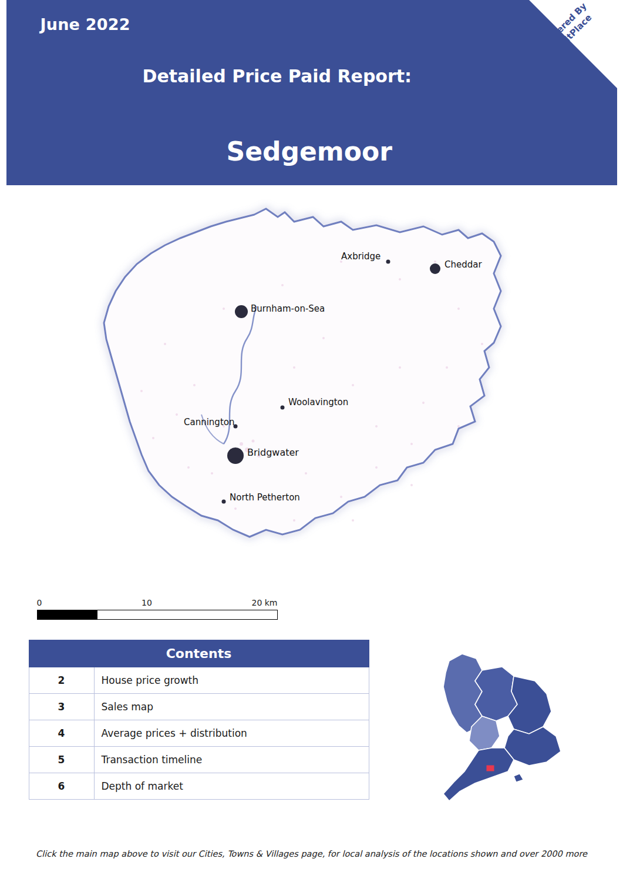June 2022
Detailed Price Paid Report:
Sedgemoor
Powered By
BuiltPlace
Axbridge Cheddar Burnham-on-Sea Woolavington Cannington Bridgwater North Petherton
01020 km
| Contents |
| --- |
| 2 | House price growth |
| 3 | Sales map |
| 4 | Average prices + distribution |
| 5 | Transaction timeline |
| 6 | Depth of market |
Click the main map above to visit our Cities, Towns & Villages page, for local analysis of the locations shown and over 2000 more